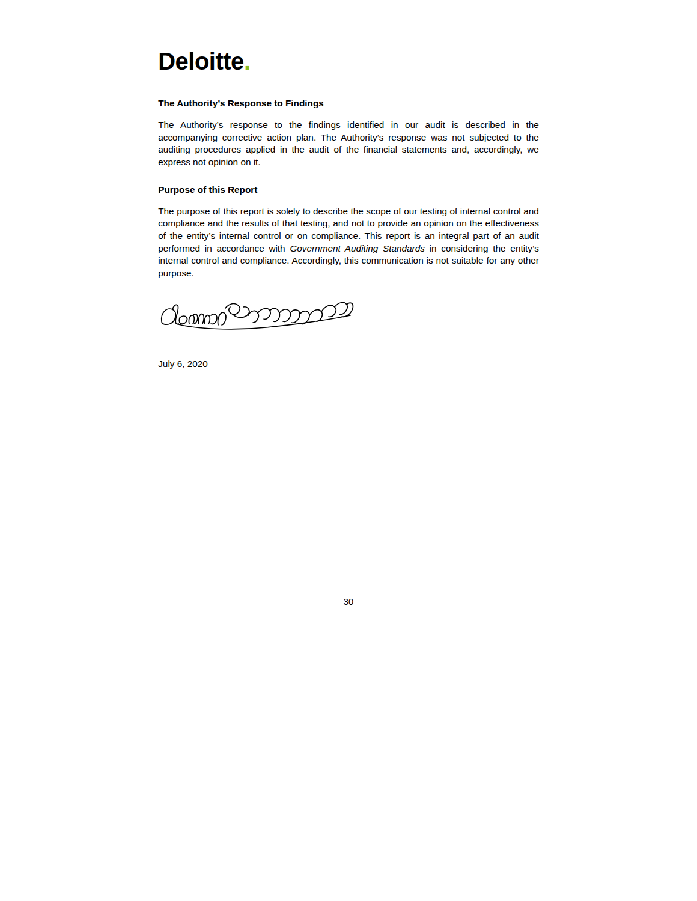Deloitte.
The Authority’s Response to Findings
The Authority’s response to the findings identified in our audit is described in the accompanying corrective action plan. The Authority’s response was not subjected to the auditing procedures applied in the audit of the financial statements and, accordingly, we express not opinion on it.
Purpose of this Report
The purpose of this report is solely to describe the scope of our testing of internal control and compliance and the results of that testing, and not to provide an opinion on the effectiveness of the entity’s internal control or on compliance. This report is an integral part of an audit performed in accordance with Government Auditing Standards in considering the entity’s internal control and compliance. Accordingly, this communication is not suitable for any other purpose.
July 6, 2020
30